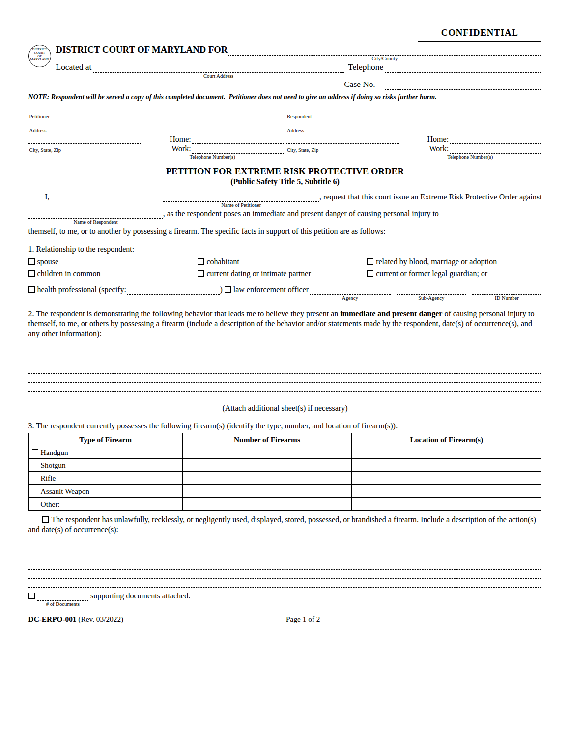CONFIDENTIAL
DISTRICT
COURT
OF
MARYLAND
| DISTRICT COURT OF MARYLAND FOR | |
| | City/County |
| Located at | | Telephone | |
| | Court Address | | |
| | Case No. | |
NOTE: Respondent will be served a copy of this completed document. Petitioner does not need to give an address if doing so risks further harm.
| Petitioner | | Respondent |
| Address | | Address |
| | Home: | | | | Home: | |
| City, State, Zip | Work: | | | City, State, Zip | Work: | |
| | Telephone Number(s) | | | Telephone Number(s) |
PETITION FOR EXTREME RISK PROTECTIVE ORDER
(Public Safety Title 5, Subtitle 6)
| I, | | , request that this court issue an Extreme Risk Protective Order against |
| | Name of Petitioner | |
| | , as the respondent poses an immediate and present danger of causing personal injury to |
| Name of Respondent | |
themself, to me, or to another by possessing a firearm. The specific facts in support of this petition are as follows:
1. Relationship to the respondent:
| spouse | cohabitant | related by blood, marriage or adoption |
| children in common | current dating or intimate partner | current or former legal guardian; or |
| health professional (specify: | | ) law enforcement officer | | | | | |
| | Agency | | Sub-Agency | | ID Number |
2. The respondent is demonstrating the following behavior that leads me to believe they present an immediate and present danger of causing personal injury to themself, to me, or others by possessing a firearm (include a description of the behavior and/or statements made by the respondent, date(s) of occurrence(s), and any other information):
(Attach additional sheet(s) if necessary)
3. The respondent currently possesses the following firearm(s) (identify the type, number, and location of firearm(s)):
| Type of Firearm | Number of Firearms | Location of Firearm(s) |
| --- | --- | --- |
| Handgun | | |
| Shotgun | | |
| Rifle | | |
| Assault Weapon | | |
| Other: | | |
The respondent has unlawfully, recklessly, or negligently used, displayed, stored, possessed, or brandished a firearm. Include a description of the action(s) and date(s) of occurrence(s):
| | | supporting documents attached. |
| | # of Documents | |
DC-ERPO-001 (Rev. 03/2022)
Page 1 of 2